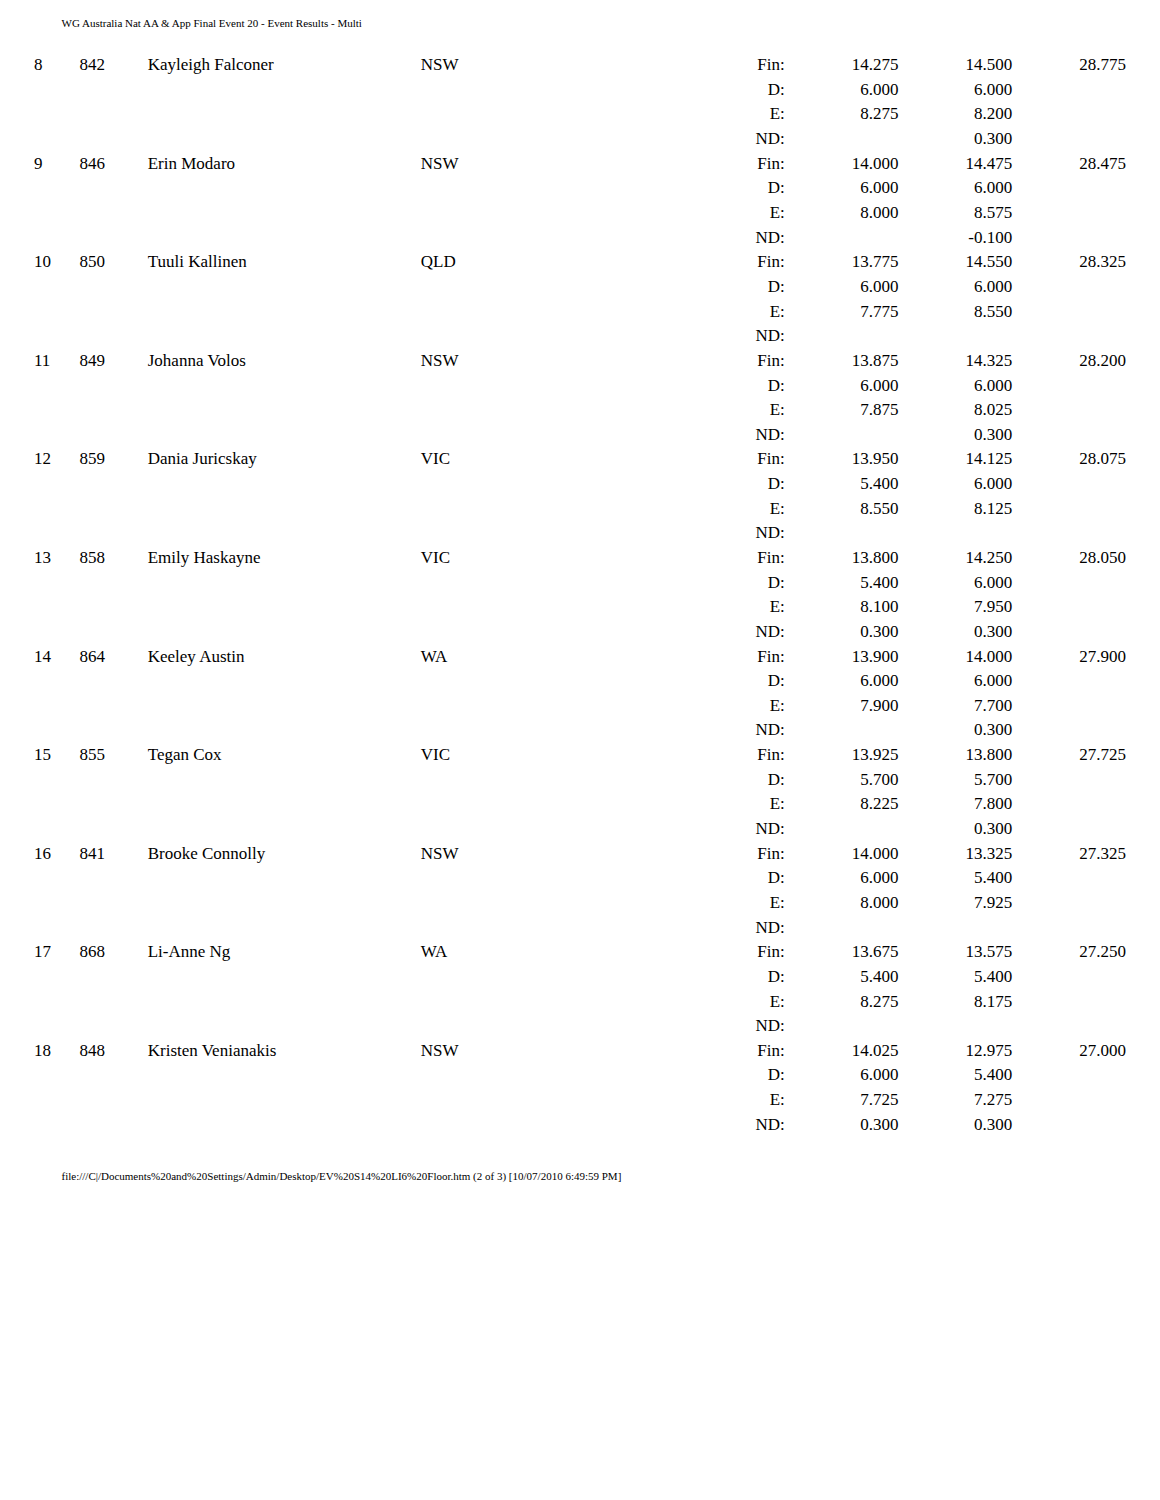WG Australia Nat AA & App Final Event 20 - Event Results - Multi
| 8 | 842 | Kayleigh Falconer | NSW | Fin: D: E: ND: | 14.275 6.000 8.275 | 14.500 6.000 8.200 0.300 | 28.775 |
| 9 | 846 | Erin Modaro | NSW | Fin: D: E: ND: | 14.000 6.000 8.000 | 14.475 6.000 8.575 -0.100 | 28.475 |
| 10 | 850 | Tuuli Kallinen | QLD | Fin: D: E: ND: | 13.775 6.000 7.775 | 14.550 6.000 8.550 | 28.325 |
| 11 | 849 | Johanna Volos | NSW | Fin: D: E: ND: | 13.875 6.000 7.875 | 14.325 6.000 8.025 0.300 | 28.200 |
| 12 | 859 | Dania Juricskay | VIC | Fin: D: E: ND: | 13.950 5.400 8.550 | 14.125 6.000 8.125 | 28.075 |
| 13 | 858 | Emily Haskayne | VIC | Fin: D: E: ND: | 13.800 5.400 8.100 0.300 | 14.250 6.000 7.950 0.300 | 28.050 |
| 14 | 864 | Keeley Austin | WA | Fin: D: E: ND: | 13.900 6.000 7.900 | 14.000 6.000 7.700 0.300 | 27.900 |
| 15 | 855 | Tegan Cox | VIC | Fin: D: E: ND: | 13.925 5.700 8.225 | 13.800 5.700 7.800 0.300 | 27.725 |
| 16 | 841 | Brooke Connolly | NSW | Fin: D: E: ND: | 14.000 6.000 8.000 | 13.325 5.400 7.925 | 27.325 |
| 17 | 868 | Li-Anne Ng | WA | Fin: D: E: ND: | 13.675 5.400 8.275 | 13.575 5.400 8.175 | 27.250 |
| 18 | 848 | Kristen Venianakis | NSW | Fin: D: E: ND: | 14.025 6.000 7.725 0.300 | 12.975 5.400 7.275 0.300 | 27.000 |
file:///C|/Documents%20and%20Settings/Admin/Desktop/EV%20S14%20LI6%20Floor.htm (2 of 3) [10/07/2010 6:49:59 PM]